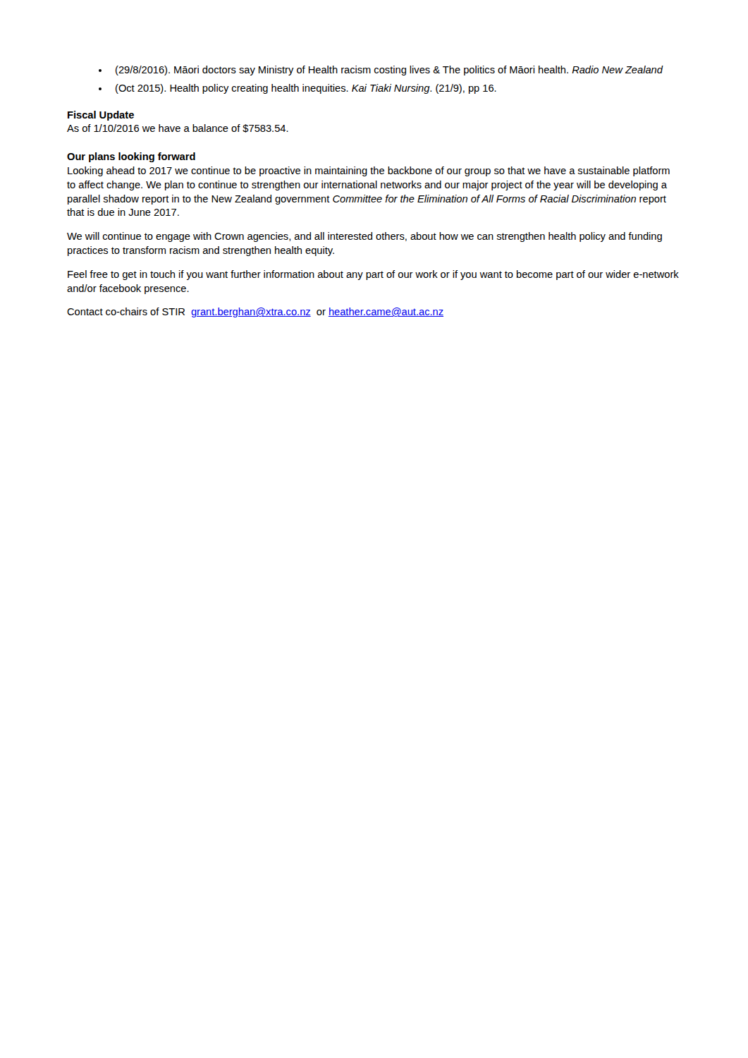(29/8/2016). Māori doctors say Ministry of Health racism costing lives & The politics of Māori health. Radio New Zealand
(Oct 2015). Health policy creating health inequities. Kai Tiaki Nursing. (21/9), pp 16.
Fiscal Update
As of 1/10/2016 we have a balance of $7583.54.
Our plans looking forward
Looking ahead to 2017 we continue to be proactive in maintaining the backbone of our group so that we have a sustainable platform to affect change. We plan to continue to strengthen our international networks and our major project of the year will be developing a parallel shadow report in to the New Zealand government Committee for the Elimination of All Forms of Racial Discrimination report that is due in June 2017.
We will continue to engage with Crown agencies, and all interested others, about how we can strengthen health policy and funding practices to transform racism and strengthen health equity.
Feel free to get in touch if you want further information about any part of our work or if you want to become part of our wider e-network and/or facebook presence.
Contact co-chairs of STIR grant.berghan@xtra.co.nz or heather.came@aut.ac.nz